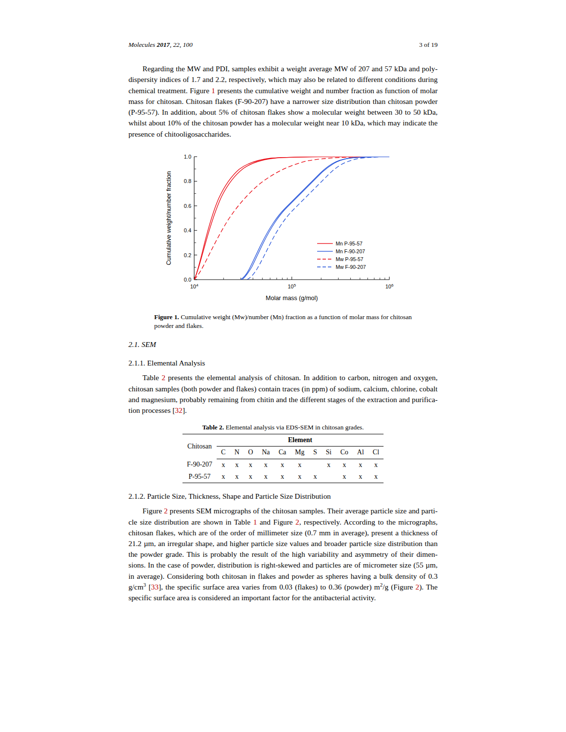Molecules 2017, 22, 100
3 of 19
Regarding the MW and PDI, samples exhibit a weight average MW of 207 and 57 kDa and polydispersity indices of 1.7 and 2.2, respectively, which may also be related to different conditions during chemical treatment. Figure 1 presents the cumulative weight and number fraction as function of molar mass for chitosan. Chitosan flakes (F-90-207) have a narrower size distribution than chitosan powder (P-95-57). In addition, about 5% of chitosan flakes show a molecular weight between 30 to 50 kDa, whilst about 10% of the chitosan powder has a molecular weight near 10 kDa, which may indicate the presence of chitooligosaccharides.
0.0 0.2 0.4 0.6 0.8 1.0 104 105 106 Molar mass (g/mol) Cumulative weight/number fraction Mn P-95-57 Mn F-90-207 Mw P-95-57 Mw F-90-207
Figure 1. Cumulative weight (Mw)/number (Mn) fraction as a function of molar mass for chitosan powder and flakes.
2.1. SEM
2.1.1. Elemental Analysis
Table 2 presents the elemental analysis of chitosan. In addition to carbon, nitrogen and oxygen, chitosan samples (both powder and flakes) contain traces (in ppm) of sodium, calcium, chlorine, cobalt and magnesium, probably remaining from chitin and the different stages of the extraction and purification processes [32].
Table 2. Elemental analysis via EDS-SEM in chitosan grades.
| Chitosan | Element |
| --- | --- |
| C | N | O | Na | Ca | Mg | S | Si | Co | Al | Cl |
| F-90-207 | x | x | x | x | x | x | | x | x | x | x |
| P-95-57 | x | x | x | x | x | x | x | | x | x | x |
2.1.2. Particle Size, Thickness, Shape and Particle Size Distribution
Figure 2 presents SEM micrographs of the chitosan samples. Their average particle size and particle size distribution are shown in Table 1 and Figure 2, respectively. According to the micrographs, chitosan flakes, which are of the order of millimeter size (0.7 mm in average), present a thickness of 21.2 µm, an irregular shape, and higher particle size values and broader particle size distribution than the powder grade. This is probably the result of the high variability and asymmetry of their dimensions. In the case of powder, distribution is right-skewed and particles are of micrometer size (55 µm, in average). Considering both chitosan in flakes and powder as spheres having a bulk density of 0.3 g/cm3 [33], the specific surface area varies from 0.03 (flakes) to 0.36 (powder) m2/g (Figure 2). The specific surface area is considered an important factor for the antibacterial activity.